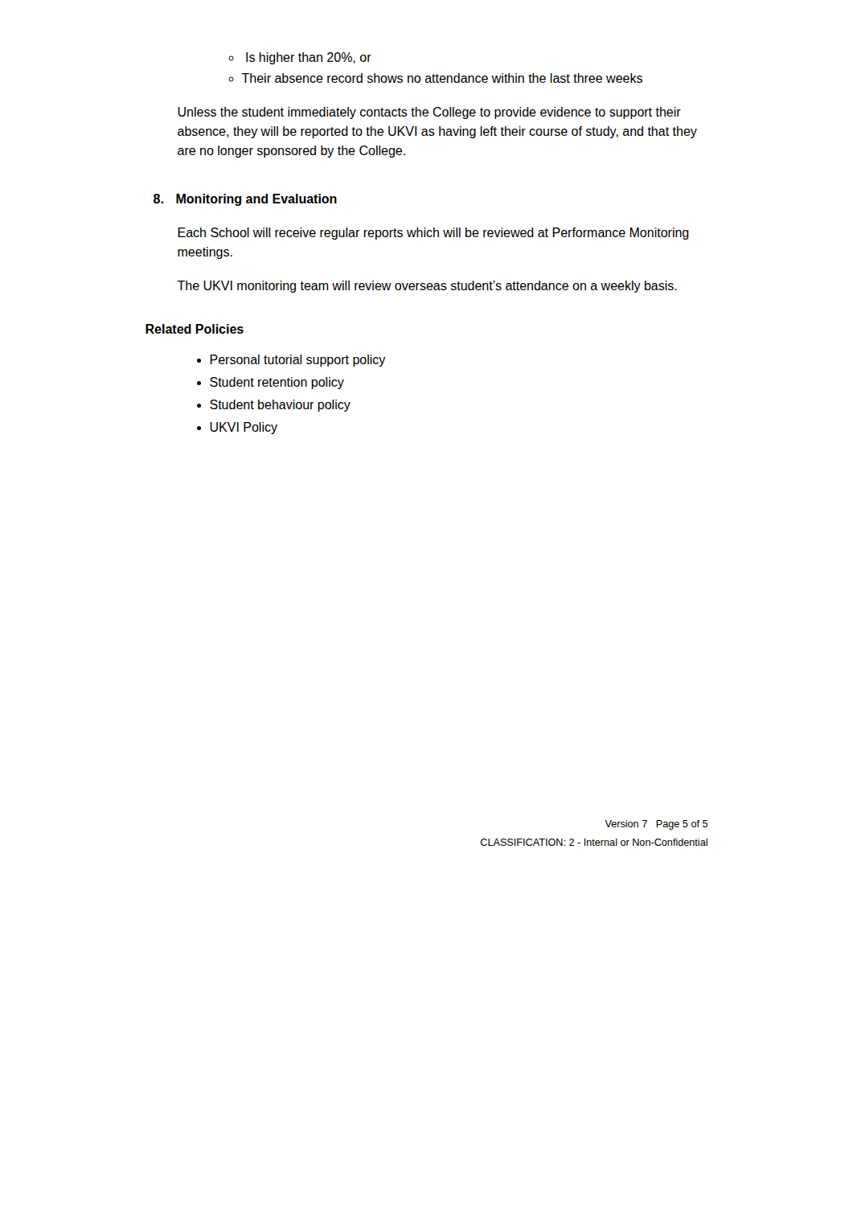Is higher than 20%, or
Their absence record shows no attendance within the last three weeks
Unless the student immediately contacts the College to provide evidence to support their absence, they will be reported to the UKVI as having left their course of study, and that they are no longer sponsored by the College.
8. Monitoring and Evaluation
Each School will receive regular reports which will be reviewed at Performance Monitoring meetings.
The UKVI monitoring team will review overseas student’s attendance on a weekly basis.
Related Policies
Personal tutorial support policy
Student retention policy
Student behaviour policy
UKVI Policy
Version 7 Page 5 of 5
CLASSIFICATION: 2 - Internal or Non-Confidential